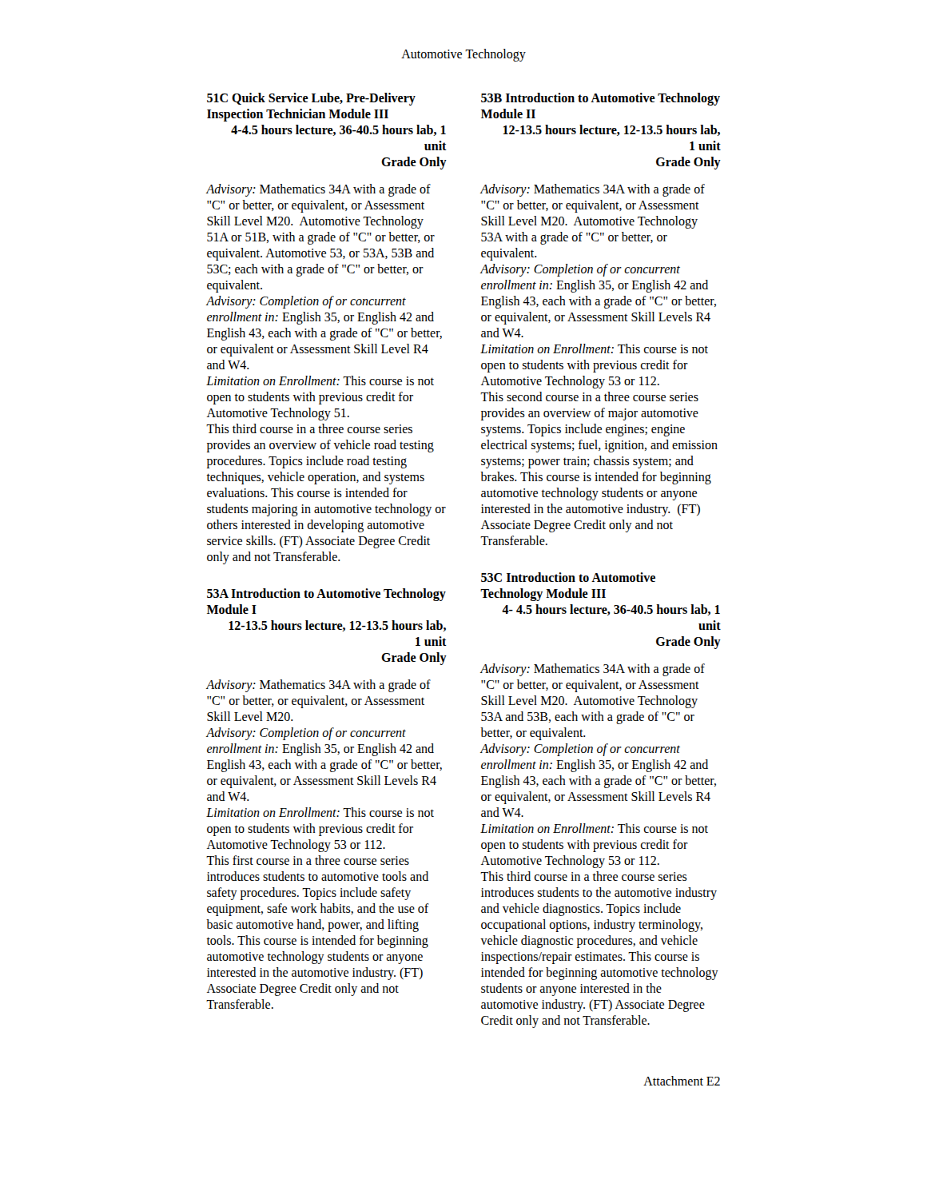Automotive Technology
51C Quick Service Lube, Pre-Delivery Inspection Technician Module III
4-4.5 hours lecture, 36-40.5 hours lab, 1 unit
Grade Only
Advisory: Mathematics 34A with a grade of "C" or better, or equivalent, or Assessment Skill Level M20. Automotive Technology 51A or 51B, with a grade of "C" or better, or equivalent. Automotive 53, or 53A, 53B and 53C; each with a grade of "C" or better, or equivalent.
Advisory: Completion of or concurrent enrollment in: English 35, or English 42 and English 43, each with a grade of "C" or better, or equivalent or Assessment Skill Level R4 and W4.
Limitation on Enrollment: This course is not open to students with previous credit for Automotive Technology 51.
This third course in a three course series provides an overview of vehicle road testing procedures. Topics include road testing techniques, vehicle operation, and systems evaluations. This course is intended for students majoring in automotive technology or others interested in developing automotive service skills. (FT) Associate Degree Credit only and not Transferable.
53A Introduction to Automotive Technology Module I
12-13.5 hours lecture, 12-13.5 hours lab, 1 unit
Grade Only
Advisory: Mathematics 34A with a grade of "C" or better, or equivalent, or Assessment Skill Level M20.
Advisory: Completion of or concurrent enrollment in: English 35, or English 42 and English 43, each with a grade of "C" or better, or equivalent, or Assessment Skill Levels R4 and W4.
Limitation on Enrollment: This course is not open to students with previous credit for Automotive Technology 53 or 112.
This first course in a three course series introduces students to automotive tools and safety procedures. Topics include safety equipment, safe work habits, and the use of basic automotive hand, power, and lifting tools. This course is intended for beginning automotive technology students or anyone interested in the automotive industry. (FT) Associate Degree Credit only and not Transferable.
53B Introduction to Automotive Technology Module II
12-13.5 hours lecture, 12-13.5 hours lab, 1 unit
Grade Only
Advisory: Mathematics 34A with a grade of "C" or better, or equivalent, or Assessment Skill Level M20. Automotive Technology 53A with a grade of "C" or better, or equivalent.
Advisory: Completion of or concurrent enrollment in: English 35, or English 42 and English 43, each with a grade of "C" or better, or equivalent, or Assessment Skill Levels R4 and W4.
Limitation on Enrollment: This course is not open to students with previous credit for Automotive Technology 53 or 112.
This second course in a three course series provides an overview of major automotive systems. Topics include engines; engine electrical systems; fuel, ignition, and emission systems; power train; chassis system; and brakes. This course is intended for beginning automotive technology students or anyone interested in the automotive industry. (FT) Associate Degree Credit only and not Transferable.
53C Introduction to Automotive Technology Module III
4- 4.5 hours lecture, 36-40.5 hours lab, 1 unit
Grade Only
Advisory: Mathematics 34A with a grade of "C" or better, or equivalent, or Assessment Skill Level M20. Automotive Technology 53A and 53B, each with a grade of "C" or better, or equivalent.
Advisory: Completion of or concurrent enrollment in: English 35, or English 42 and English 43, each with a grade of "C" or better, or equivalent, or Assessment Skill Levels R4 and W4.
Limitation on Enrollment: This course is not open to students with previous credit for Automotive Technology 53 or 112.
This third course in a three course series introduces students to the automotive industry and vehicle diagnostics. Topics include occupational options, industry terminology, vehicle diagnostic procedures, and vehicle inspections/repair estimates. This course is intended for beginning automotive technology students or anyone interested in the automotive industry. (FT) Associate Degree Credit only and not Transferable.
Attachment E2